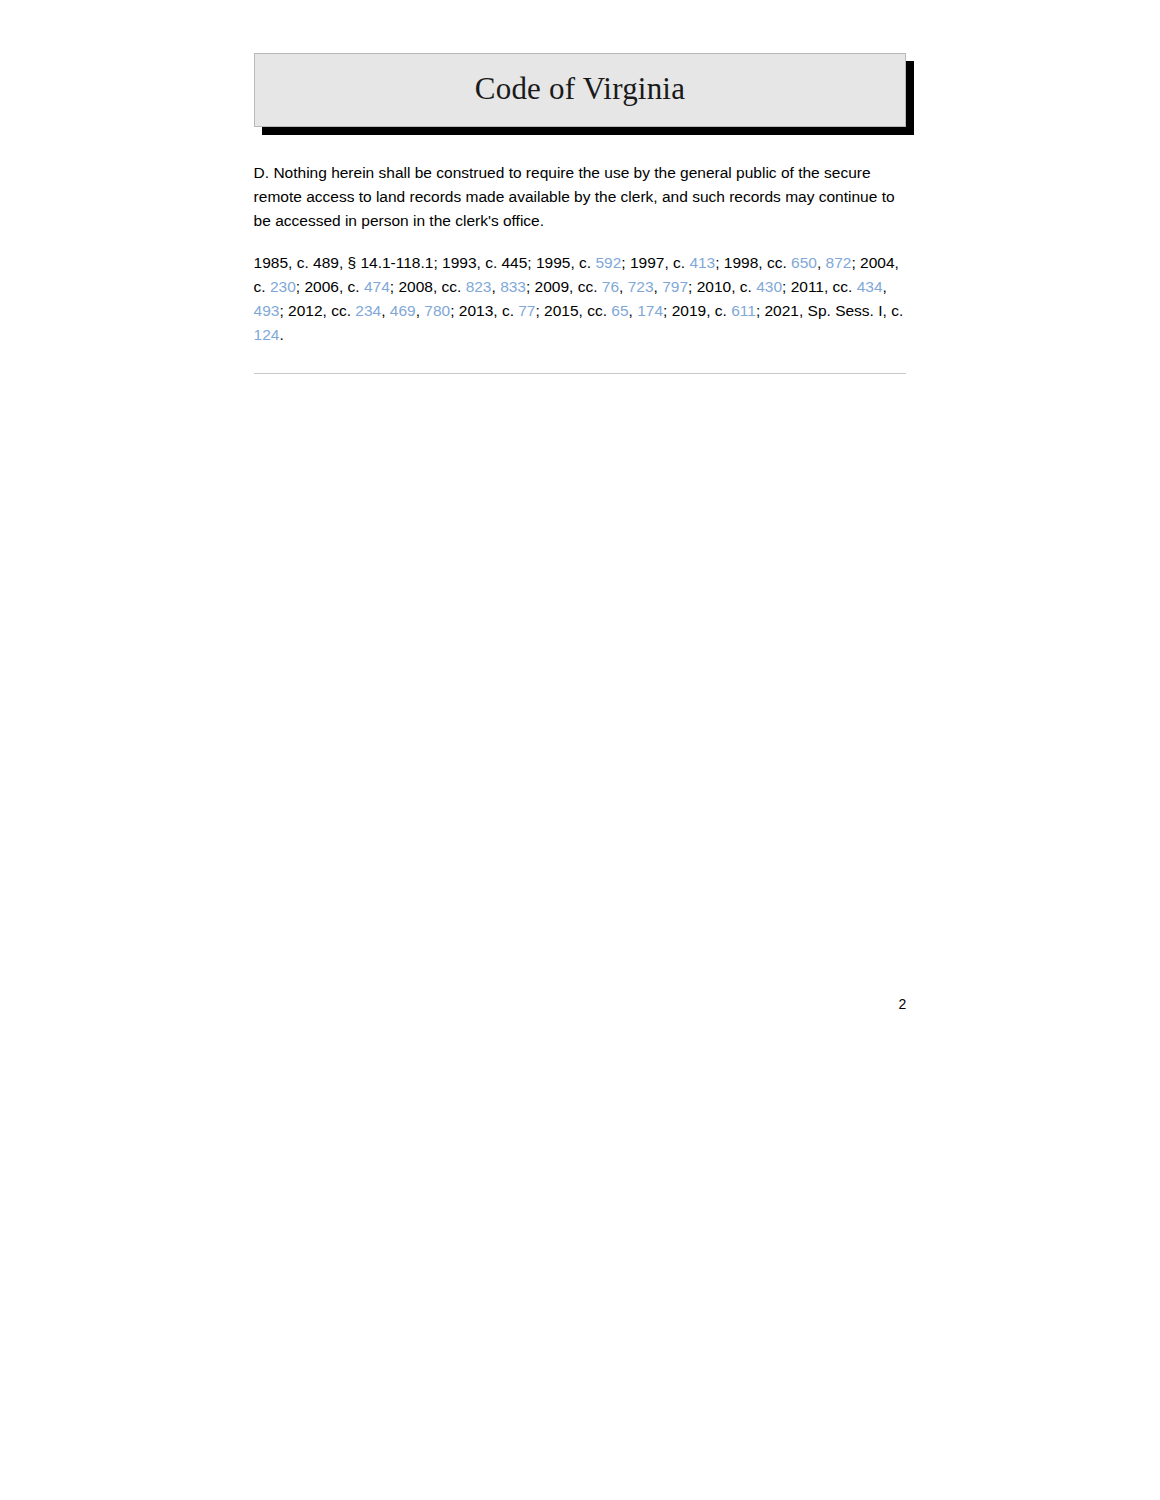Code of Virginia
D. Nothing herein shall be construed to require the use by the general public of the secure remote access to land records made available by the clerk, and such records may continue to be accessed in person in the clerk's office.
1985, c. 489, § 14.1-118.1; 1993, c. 445; 1995, c. 592; 1997, c. 413; 1998, cc. 650, 872; 2004, c. 230; 2006, c. 474; 2008, cc. 823, 833; 2009, cc. 76, 723, 797; 2010, c. 430; 2011, cc. 434, 493; 2012, cc. 234, 469, 780; 2013, c. 77; 2015, cc. 65, 174; 2019, c. 611; 2021, Sp. Sess. I, c. 124.
2